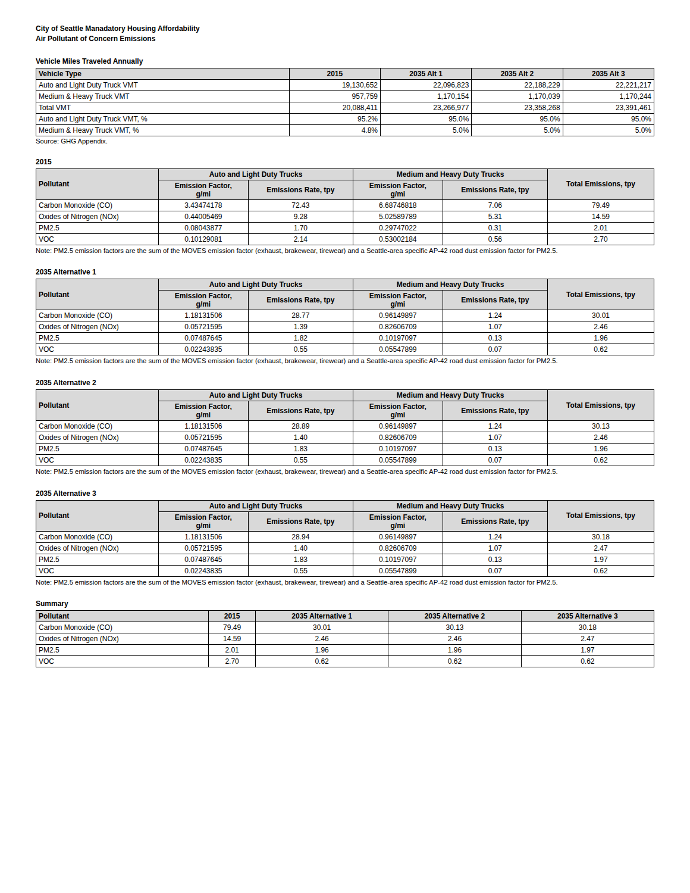City of Seattle Manadatory Housing Affordability
Air Pollutant of Concern Emissions
Vehicle Miles Traveled Annually
| Vehicle Type | 2015 | 2035 Alt 1 | 2035 Alt 2 | 2035 Alt 3 |
| --- | --- | --- | --- | --- |
| Auto and Light Duty Truck VMT | 19,130,652 | 22,096,823 | 22,188,229 | 22,221,217 |
| Medium & Heavy Truck VMT | 957,759 | 1,170,154 | 1,170,039 | 1,170,244 |
| Total VMT | 20,088,411 | 23,266,977 | 23,358,268 | 23,391,461 |
| Auto and Light Duty Truck VMT, % | 95.2% | 95.0% | 95.0% | 95.0% |
| Medium & Heavy Truck VMT, % | 4.8% | 5.0% | 5.0% | 5.0% |
Source: GHG Appendix.
2015
| Pollutant | Auto and Light Duty Trucks | Medium and Heavy Duty Trucks | Total Emissions, tpy |
| --- | --- | --- | --- |
| Emission Factor, g/mi | Emissions Rate, tpy | Emission Factor, g/mi | Emissions Rate, tpy |
| Carbon Monoxide (CO) | 3.43474178 | 72.43 | 6.68746818 | 7.06 | 79.49 |
| Oxides of Nitrogen (NOx) | 0.44005469 | 9.28 | 5.02589789 | 5.31 | 14.59 |
| PM2.5 | 0.08043877 | 1.70 | 0.29747022 | 0.31 | 2.01 |
| VOC | 0.10129081 | 2.14 | 0.53002184 | 0.56 | 2.70 |
Note: PM2.5 emission factors are the sum of the MOVES emission factor (exhaust, brakewear, tirewear) and a Seattle-area specific AP-42 road dust emission factor for PM2.5.
2035 Alternative 1
| Pollutant | Auto and Light Duty Trucks | Medium and Heavy Duty Trucks | Total Emissions, tpy |
| --- | --- | --- | --- |
| Emission Factor, g/mi | Emissions Rate, tpy | Emission Factor, g/mi | Emissions Rate, tpy |
| Carbon Monoxide (CO) | 1.18131506 | 28.77 | 0.96149897 | 1.24 | 30.01 |
| Oxides of Nitrogen (NOx) | 0.05721595 | 1.39 | 0.82606709 | 1.07 | 2.46 |
| PM2.5 | 0.07487645 | 1.82 | 0.10197097 | 0.13 | 1.96 |
| VOC | 0.02243835 | 0.55 | 0.05547899 | 0.07 | 0.62 |
Note: PM2.5 emission factors are the sum of the MOVES emission factor (exhaust, brakewear, tirewear) and a Seattle-area specific AP-42 road dust emission factor for PM2.5.
2035 Alternative 2
| Pollutant | Auto and Light Duty Trucks | Medium and Heavy Duty Trucks | Total Emissions, tpy |
| --- | --- | --- | --- |
| Emission Factor, g/mi | Emissions Rate, tpy | Emission Factor, g/mi | Emissions Rate, tpy |
| Carbon Monoxide (CO) | 1.18131506 | 28.89 | 0.96149897 | 1.24 | 30.13 |
| Oxides of Nitrogen (NOx) | 0.05721595 | 1.40 | 0.82606709 | 1.07 | 2.46 |
| PM2.5 | 0.07487645 | 1.83 | 0.10197097 | 0.13 | 1.96 |
| VOC | 0.02243835 | 0.55 | 0.05547899 | 0.07 | 0.62 |
Note: PM2.5 emission factors are the sum of the MOVES emission factor (exhaust, brakewear, tirewear) and a Seattle-area specific AP-42 road dust emission factor for PM2.5.
2035 Alternative 3
| Pollutant | Auto and Light Duty Trucks | Medium and Heavy Duty Trucks | Total Emissions, tpy |
| --- | --- | --- | --- |
| Emission Factor, g/mi | Emissions Rate, tpy | Emission Factor, g/mi | Emissions Rate, tpy |
| Carbon Monoxide (CO) | 1.18131506 | 28.94 | 0.96149897 | 1.24 | 30.18 |
| Oxides of Nitrogen (NOx) | 0.05721595 | 1.40 | 0.82606709 | 1.07 | 2.47 |
| PM2.5 | 0.07487645 | 1.83 | 0.10197097 | 0.13 | 1.97 |
| VOC | 0.02243835 | 0.55 | 0.05547899 | 0.07 | 0.62 |
Note: PM2.5 emission factors are the sum of the MOVES emission factor (exhaust, brakewear, tirewear) and a Seattle-area specific AP-42 road dust emission factor for PM2.5.
Summary
| Pollutant | 2015 | 2035 Alternative 1 | 2035 Alternative 2 | 2035 Alternative 3 |
| --- | --- | --- | --- | --- |
| Carbon Monoxide (CO) | 79.49 | 30.01 | 30.13 | 30.18 |
| Oxides of Nitrogen (NOx) | 14.59 | 2.46 | 2.46 | 2.47 |
| PM2.5 | 2.01 | 1.96 | 1.96 | 1.97 |
| VOC | 2.70 | 0.62 | 0.62 | 0.62 |